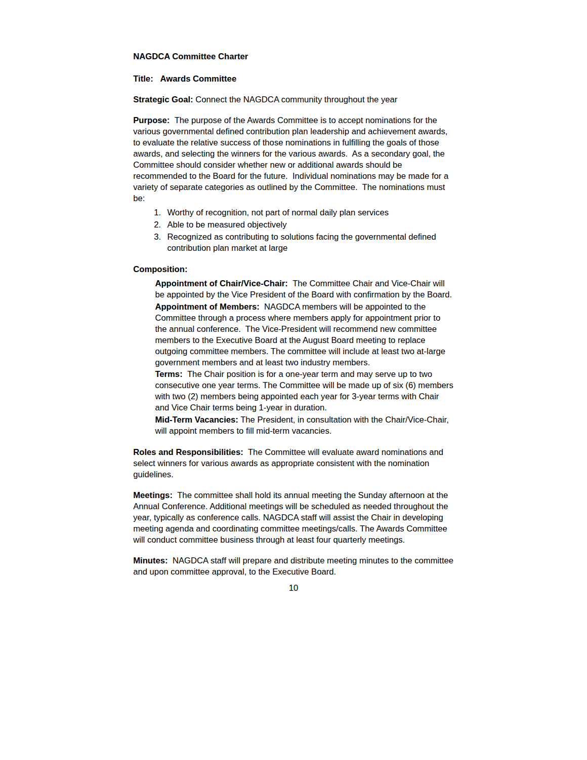NAGDCA Committee Charter
Title: Awards Committee
Strategic Goal: Connect the NAGDCA community throughout the year
Purpose: The purpose of the Awards Committee is to accept nominations for the various governmental defined contribution plan leadership and achievement awards, to evaluate the relative success of those nominations in fulfilling the goals of those awards, and selecting the winners for the various awards. As a secondary goal, the Committee should consider whether new or additional awards should be recommended to the Board for the future. Individual nominations may be made for a variety of separate categories as outlined by the Committee. The nominations must be:
Worthy of recognition, not part of normal daily plan services
Able to be measured objectively
Recognized as contributing to solutions facing the governmental defined contribution plan market at large
Composition:
Appointment of Chair/Vice-Chair: The Committee Chair and Vice-Chair will be appointed by the Vice President of the Board with confirmation by the Board.
Appointment of Members: NAGDCA members will be appointed to the Committee through a process where members apply for appointment prior to the annual conference. The Vice-President will recommend new committee members to the Executive Board at the August Board meeting to replace outgoing committee members. The committee will include at least two at-large government members and at least two industry members.
Terms: The Chair position is for a one-year term and may serve up to two consecutive one year terms. The Committee will be made up of six (6) members with two (2) members being appointed each year for 3-year terms with Chair and Vice Chair terms being 1-year in duration.
Mid-Term Vacancies: The President, in consultation with the Chair/Vice-Chair, will appoint members to fill mid-term vacancies.
Roles and Responsibilities: The Committee will evaluate award nominations and select winners for various awards as appropriate consistent with the nomination guidelines.
Meetings: The committee shall hold its annual meeting the Sunday afternoon at the Annual Conference. Additional meetings will be scheduled as needed throughout the year, typically as conference calls. NAGDCA staff will assist the Chair in developing meeting agenda and coordinating committee meetings/calls. The Awards Committee will conduct committee business through at least four quarterly meetings.
Minutes: NAGDCA staff will prepare and distribute meeting minutes to the committee and upon committee approval, to the Executive Board.
10